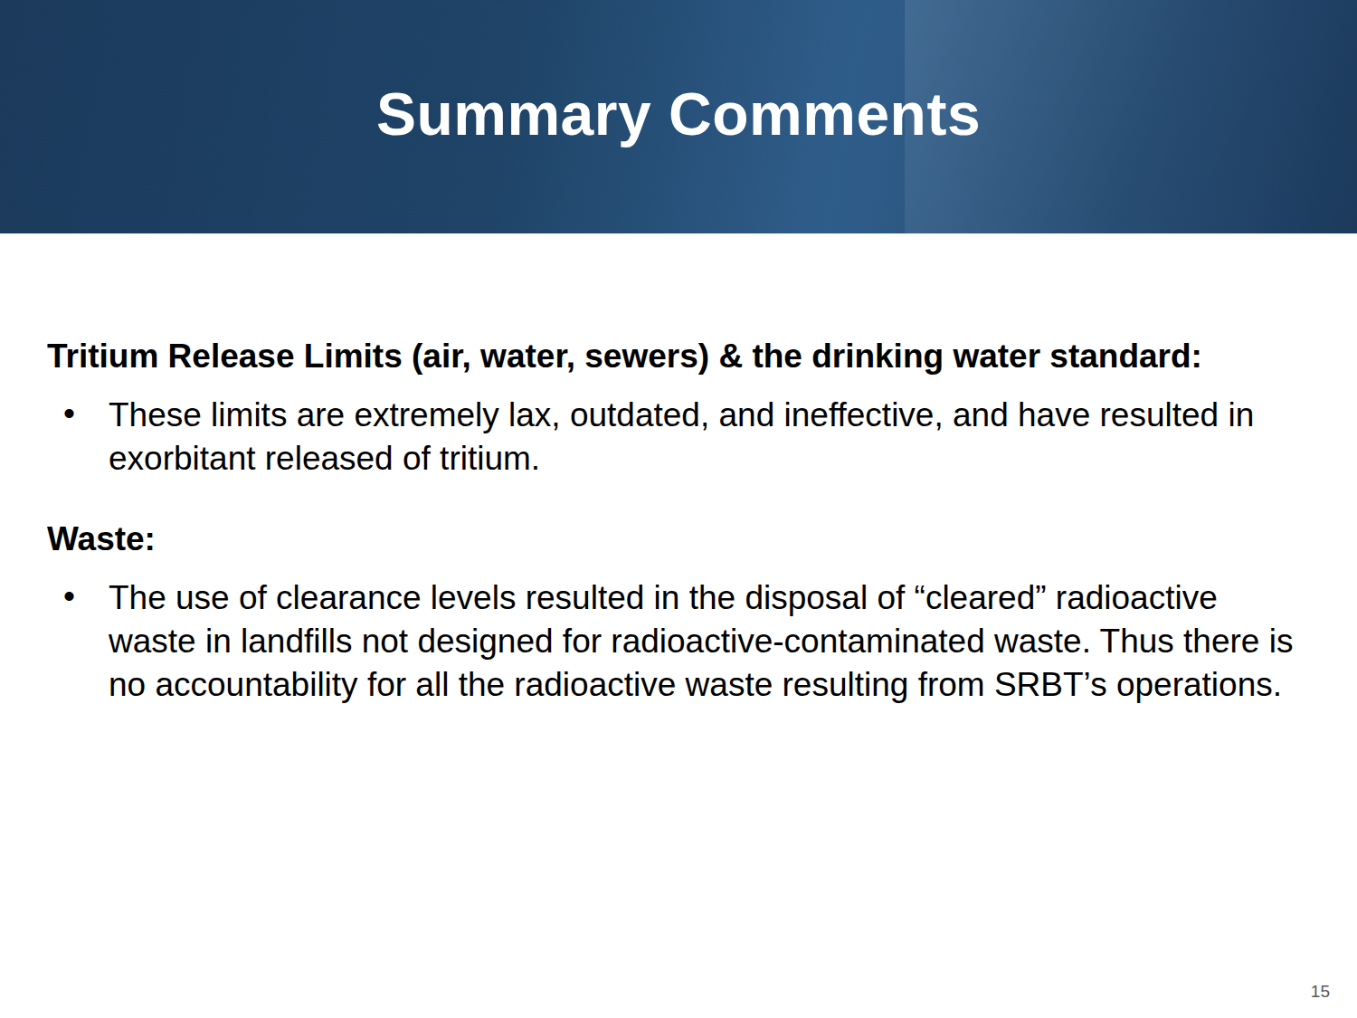Summary Comments
Tritium Release Limits (air, water, sewers) & the drinking water standard:
These limits are extremely lax, outdated, and ineffective, and have resulted in exorbitant released of tritium.
Waste:
The use of clearance levels resulted in the disposal of “cleared” radioactive waste in landfills not designed for radioactive-contaminated waste. Thus there is no accountability for all the radioactive waste resulting from SRBT’s operations.
15